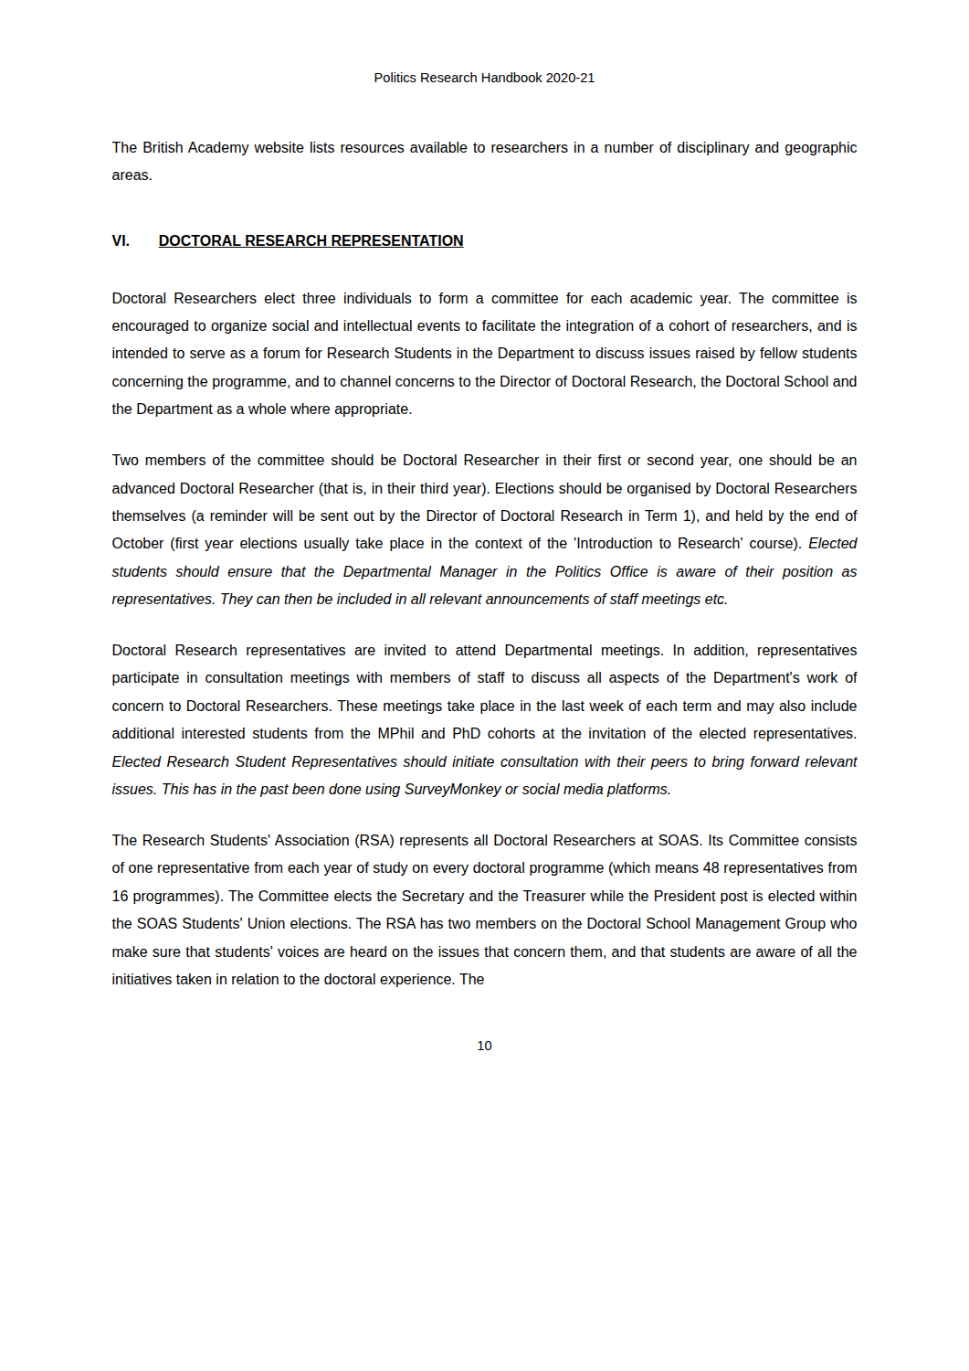Politics Research Handbook 2020-21
The British Academy website lists resources available to researchers in a number of disciplinary and geographic areas.
VI. Doctoral Research Representation
Doctoral Researchers elect three individuals to form a committee for each academic year. The committee is encouraged to organize social and intellectual events to facilitate the integration of a cohort of researchers, and is intended to serve as a forum for Research Students in the Department to discuss issues raised by fellow students concerning the programme, and to channel concerns to the Director of Doctoral Research, the Doctoral School and the Department as a whole where appropriate.
Two members of the committee should be Doctoral Researcher in their first or second year, one should be an advanced Doctoral Researcher (that is, in their third year). Elections should be organised by Doctoral Researchers themselves (a reminder will be sent out by the Director of Doctoral Research in Term 1), and held by the end of October (first year elections usually take place in the context of the 'Introduction to Research' course). Elected students should ensure that the Departmental Manager in the Politics Office is aware of their position as representatives. They can then be included in all relevant announcements of staff meetings etc.
Doctoral Research representatives are invited to attend Departmental meetings. In addition, representatives participate in consultation meetings with members of staff to discuss all aspects of the Department's work of concern to Doctoral Researchers. These meetings take place in the last week of each term and may also include additional interested students from the MPhil and PhD cohorts at the invitation of the elected representatives. Elected Research Student Representatives should initiate consultation with their peers to bring forward relevant issues. This has in the past been done using SurveyMonkey or social media platforms.
The Research Students' Association (RSA) represents all Doctoral Researchers at SOAS. Its Committee consists of one representative from each year of study on every doctoral programme (which means 48 representatives from 16 programmes). The Committee elects the Secretary and the Treasurer while the President post is elected within the SOAS Students' Union elections. The RSA has two members on the Doctoral School Management Group who make sure that students' voices are heard on the issues that concern them, and that students are aware of all the initiatives taken in relation to the doctoral experience. The
10